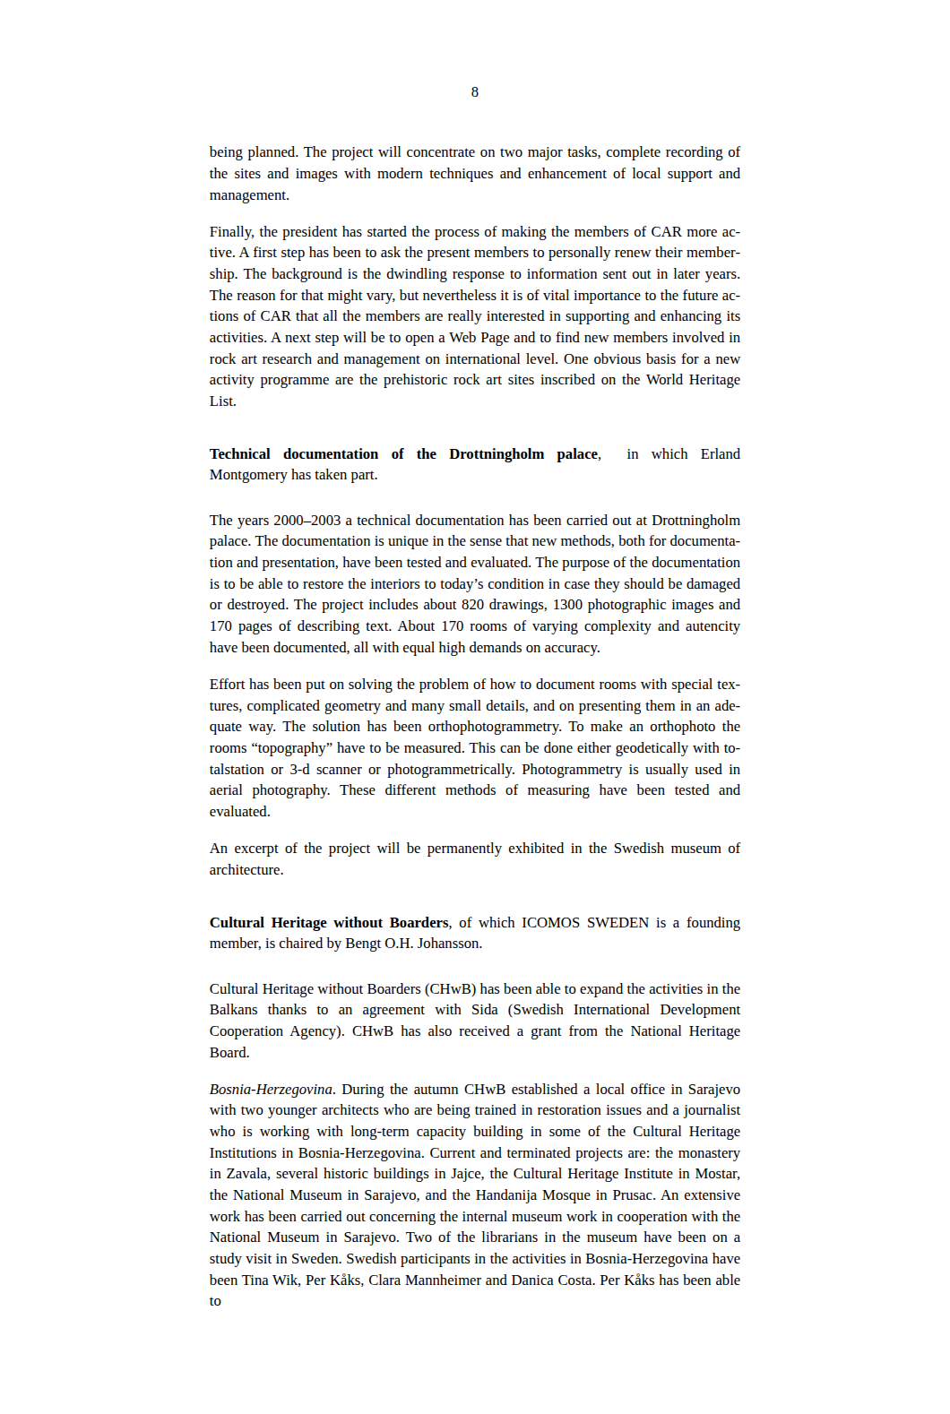8
being planned. The project will concentrate on two major tasks, complete recording of the sites and images with modern techniques and enhancement of local support and management.
Finally, the president has started the process of making the members of CAR more active. A first step has been to ask the present members to personally renew their membership. The background is the dwindling response to information sent out in later years. The reason for that might vary, but nevertheless it is of vital importance to the future actions of CAR that all the members are really interested in supporting and enhancing its activities. A next step will be to open a Web Page and to find new members involved in rock art research and management on international level. One obvious basis for a new activity programme are the prehistoric rock art sites inscribed on the World Heritage List.
Technical documentation of the Drottningholm palace, in which Erland Montgomery has taken part.
The years 2000–2003 a technical documentation has been carried out at Drottningholm palace. The documentation is unique in the sense that new methods, both for documentation and presentation, have been tested and evaluated. The purpose of the documentation is to be able to restore the interiors to today’s condition in case they should be damaged or destroyed. The project includes about 820 drawings, 1300 photographic images and 170 pages of describing text. About 170 rooms of varying complexity and autencity have been documented, all with equal high demands on accuracy.
Effort has been put on solving the problem of how to document rooms with special textures, complicated geometry and many small details, and on presenting them in an adequate way. The solution has been orthophotogrammetry. To make an orthophoto the rooms “topography” have to be measured. This can be done either geodetically with totalstation or 3-d scanner or photogrammetrically. Photogrammetry is usually used in aerial photography. These different methods of measuring have been tested and evaluated.
An excerpt of the project will be permanently exhibited in the Swedish museum of architecture.
Cultural Heritage without Boarders, of which ICOMOS SWEDEN is a founding member, is chaired by Bengt O.H. Johansson.
Cultural Heritage without Boarders (CHwB) has been able to expand the activities in the Balkans thanks to an agreement with Sida (Swedish International Development Cooperation Agency). CHwB has also received a grant from the National Heritage Board.
Bosnia-Herzegovina. During the autumn CHwB established a local office in Sarajevo with two younger architects who are being trained in restoration issues and a journalist who is working with long-term capacity building in some of the Cultural Heritage Institutions in Bosnia-Herzegovina. Current and terminated projects are: the monastery in Zavala, several historic buildings in Jajce, the Cultural Heritage Institute in Mostar, the National Museum in Sarajevo, and the Handanija Mosque in Prusac. An extensive work has been carried out concerning the internal museum work in cooperation with the National Museum in Sarajevo. Two of the librarians in the museum have been on a study visit in Sweden. Swedish participants in the activities in Bosnia-Herzegovina have been Tina Wik, Per Kåks, Clara Mannheimer and Danica Costa. Per Kåks has been able to